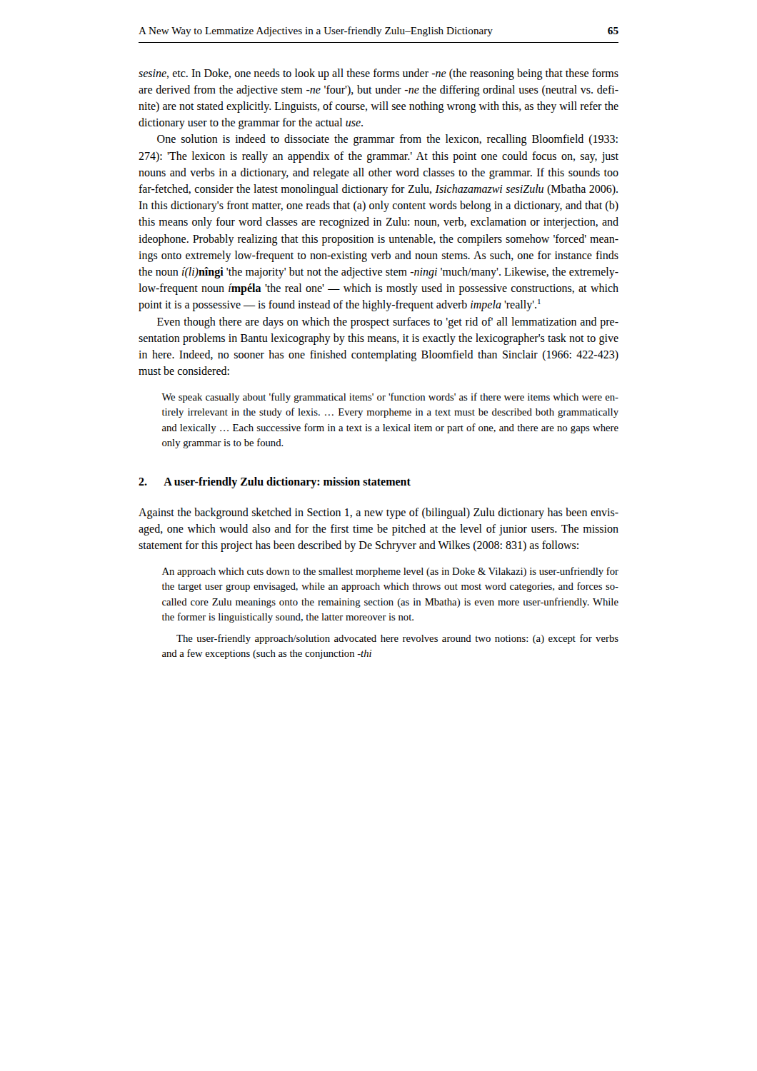A New Way to Lemmatize Adjectives in a User-friendly Zulu–English Dictionary 65
sesine, etc. In Doke, one needs to look up all these forms under -ne (the reasoning being that these forms are derived from the adjective stem -ne 'four'), but under -ne the differing ordinal uses (neutral vs. definite) are not stated explicitly. Linguists, of course, will see nothing wrong with this, as they will refer the dictionary user to the grammar for the actual use.
One solution is indeed to dissociate the grammar from the lexicon, recalling Bloomfield (1933: 274): 'The lexicon is really an appendix of the grammar.' At this point one could focus on, say, just nouns and verbs in a dictionary, and relegate all other word classes to the grammar. If this sounds too far-fetched, consider the latest monolingual dictionary for Zulu, Isichazamazwi sesiZulu (Mbatha 2006). In this dictionary's front matter, one reads that (a) only content words belong in a dictionary, and that (b) this means only four word classes are recognized in Zulu: noun, verb, exclamation or interjection, and ideophone. Probably realizing that this proposition is untenable, the compilers somehow 'forced' meanings onto extremely low-frequent to non-existing verb and noun stems. As such, one for instance finds the noun í(li)nîngi 'the majority' but not the adjective stem -ningi 'much/many'. Likewise, the extremely-low-frequent noun ímpéla 'the real one' — which is mostly used in possessive constructions, at which point it is a possessive — is found instead of the highly-frequent adverb impela 'really'.1
Even though there are days on which the prospect surfaces to 'get rid of' all lemmatization and presentation problems in Bantu lexicography by this means, it is exactly the lexicographer's task not to give in here. Indeed, no sooner has one finished contemplating Bloomfield than Sinclair (1966: 422-423) must be considered:
We speak casually about 'fully grammatical items' or 'function words' as if there were items which were entirely irrelevant in the study of lexis. … Every morpheme in a text must be described both grammatically and lexically … Each successive form in a text is a lexical item or part of one, and there are no gaps where only grammar is to be found.
2. A user-friendly Zulu dictionary: mission statement
Against the background sketched in Section 1, a new type of (bilingual) Zulu dictionary has been envisaged, one which would also and for the first time be pitched at the level of junior users. The mission statement for this project has been described by De Schryver and Wilkes (2008: 831) as follows:
An approach which cuts down to the smallest morpheme level (as in Doke & Vilakazi) is user-unfriendly for the target user group envisaged, while an approach which throws out most word categories, and forces so-called core Zulu meanings onto the remaining section (as in Mbatha) is even more user-unfriendly. While the former is linguistically sound, the latter moreover is not.
The user-friendly approach/solution advocated here revolves around two notions: (a) except for verbs and a few exceptions (such as the conjunction -thi